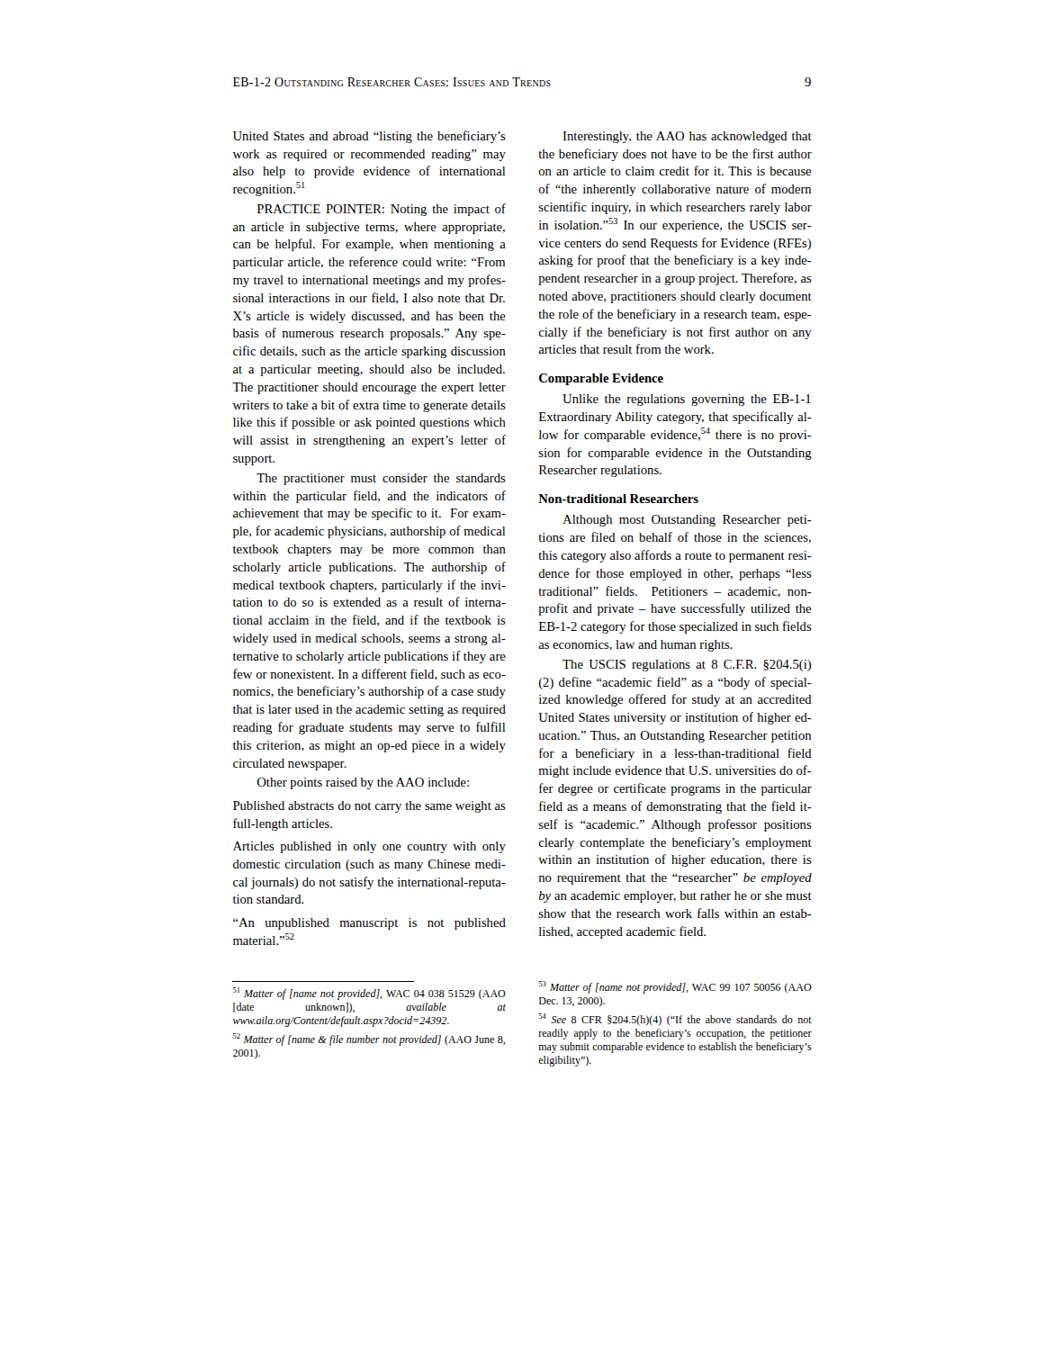EB-1-2 Outstanding Researcher Cases: Issues and Trends 9
United States and abroad “listing the beneficiary’s work as required or recommended reading” may also help to provide evidence of international recognition.51
PRACTICE POINTER: Noting the impact of an article in subjective terms, where appropriate, can be helpful. For example, when mentioning a particular article, the reference could write: “From my travel to international meetings and my professional interactions in our field, I also note that Dr. X’s article is widely discussed, and has been the basis of numerous research proposals.” Any specific details, such as the article sparking discussion at a particular meeting, should also be included. The practitioner should encourage the expert letter writers to take a bit of extra time to generate details like this if possible or ask pointed questions which will assist in strengthening an expert’s letter of support.
The practitioner must consider the standards within the particular field, and the indicators of achievement that may be specific to it. For example, for academic physicians, authorship of medical textbook chapters may be more common than scholarly article publications. The authorship of medical textbook chapters, particularly if the invitation to do so is extended as a result of international acclaim in the field, and if the textbook is widely used in medical schools, seems a strong alternative to scholarly article publications if they are few or nonexistent. In a different field, such as economics, the beneficiary’s authorship of a case study that is later used in the academic setting as required reading for graduate students may serve to fulfill this criterion, as might an op-ed piece in a widely circulated newspaper.
Other points raised by the AAO include:
Published abstracts do not carry the same weight as full-length articles.
Articles published in only one country with only domestic circulation (such as many Chinese medical journals) do not satisfy the international-reputation standard.
“An unpublished manuscript is not published material.”52
Interestingly, the AAO has acknowledged that the beneficiary does not have to be the first author on an article to claim credit for it. This is because of “the inherently collaborative nature of modern scientific inquiry, in which researchers rarely labor in isolation.”53 In our experience, the USCIS service centers do send Requests for Evidence (RFEs) asking for proof that the beneficiary is a key independent researcher in a group project. Therefore, as noted above, practitioners should clearly document the role of the beneficiary in a research team, especially if the beneficiary is not first author on any articles that result from the work.
Comparable Evidence
Unlike the regulations governing the EB-1-1 Extraordinary Ability category, that specifically allow for comparable evidence,54 there is no provision for comparable evidence in the Outstanding Researcher regulations.
Non-traditional Researchers
Although most Outstanding Researcher petitions are filed on behalf of those in the sciences, this category also affords a route to permanent residence for those employed in other, perhaps “less traditional” fields. Petitioners – academic, nonprofit and private – have successfully utilized the EB-1-2 category for those specialized in such fields as economics, law and human rights.
The USCIS regulations at 8 C.F.R. §204.5(i)(2) define “academic field” as a “body of specialized knowledge offered for study at an accredited United States university or institution of higher education.” Thus, an Outstanding Researcher petition for a beneficiary in a less-than-traditional field might include evidence that U.S. universities do offer degree or certificate programs in the particular field as a means of demonstrating that the field itself is “academic.” Although professor positions clearly contemplate the beneficiary’s employment within an institution of higher education, there is no requirement that the “researcher” be employed by an academic employer, but rather he or she must show that the research work falls within an established, accepted academic field.
51 Matter of [name not provided], WAC 04 038 51529 (AAO [date unknown]), available at www.aila.org/Content/default.aspx?docid=24392.
52 Matter of [name & file number not provided] (AAO June 8, 2001).
53 Matter of [name not provided], WAC 99 107 50056 (AAO Dec. 13, 2000).
54 See 8 CFR §204.5(h)(4) (“If the above standards do not readily apply to the beneficiary’s occupation, the petitioner may submit comparable evidence to establish the beneficiary’s eligibility”).